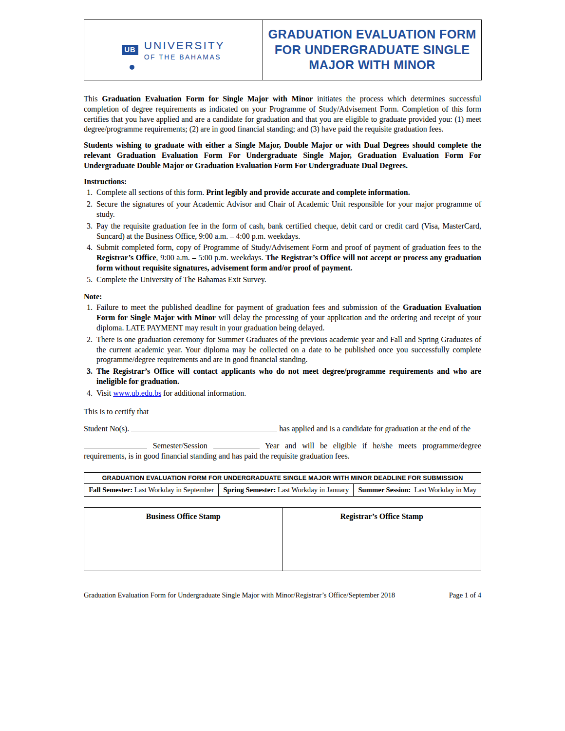UB UNIVERSITY OF THE BAHAMAS
GRADUATION EVALUATION FORM FOR UNDERGRADUATE SINGLE MAJOR WITH MINOR
This Graduation Evaluation Form for Single Major with Minor initiates the process which determines successful completion of degree requirements as indicated on your Programme of Study/Advisement Form. Completion of this form certifies that you have applied and are a candidate for graduation and that you are eligible to graduate provided you: (1) meet degree/programme requirements; (2) are in good financial standing; and (3) have paid the requisite graduation fees.
Students wishing to graduate with either a Single Major, Double Major or with Dual Degrees should complete the relevant Graduation Evaluation Form For Undergraduate Single Major, Graduation Evaluation Form For Undergraduate Double Major or Graduation Evaluation Form For Undergraduate Dual Degrees.
Instructions:
Complete all sections of this form. Print legibly and provide accurate and complete information.
Secure the signatures of your Academic Advisor and Chair of Academic Unit responsible for your major programme of study.
Pay the requisite graduation fee in the form of cash, bank certified cheque, debit card or credit card (Visa, MasterCard, Suncard) at the Business Office, 9:00 a.m. – 4:00 p.m. weekdays.
Submit completed form, copy of Programme of Study/Advisement Form and proof of payment of graduation fees to the Registrar’s Office, 9:00 a.m. – 5:00 p.m. weekdays. The Registrar’s Office will not accept or process any graduation form without requisite signatures, advisement form and/or proof of payment.
Complete the University of The Bahamas Exit Survey.
Note:
Failure to meet the published deadline for payment of graduation fees and submission of the Graduation Evaluation Form for Single Major with Minor will delay the processing of your application and the ordering and receipt of your diploma. LATE PAYMENT may result in your graduation being delayed.
There is one graduation ceremony for Summer Graduates of the previous academic year and Fall and Spring Graduates of the current academic year. Your diploma may be collected on a date to be published once you successfully complete programme/degree requirements and are in good financial standing.
The Registrar’s Office will contact applicants who do not meet degree/programme requirements and who are ineligible for graduation.
Visit www.ub.edu.bs for additional information.
This is to certify that
Student No(s). has applied and is a candidate for graduation at the end of the
Semester/Session Year and will be eligible if he/she meets programme/degree requirements, is in good financial standing and has paid the requisite graduation fees.
| GRADUATION EVALUATION FORM FOR UNDERGRADUATE SINGLE MAJOR WITH MINOR DEADLINE FOR SUBMISSION |
| --- |
| Fall Semester: Last Workday in September | Spring Semester: Last Workday in January | Summer Session: Last Workday in May |
| Business Office Stamp | Registrar’s Office Stamp |
Graduation Evaluation Form for Undergraduate Single Major with Minor/Registrar’s Office/September 2018 Page 1 of 4